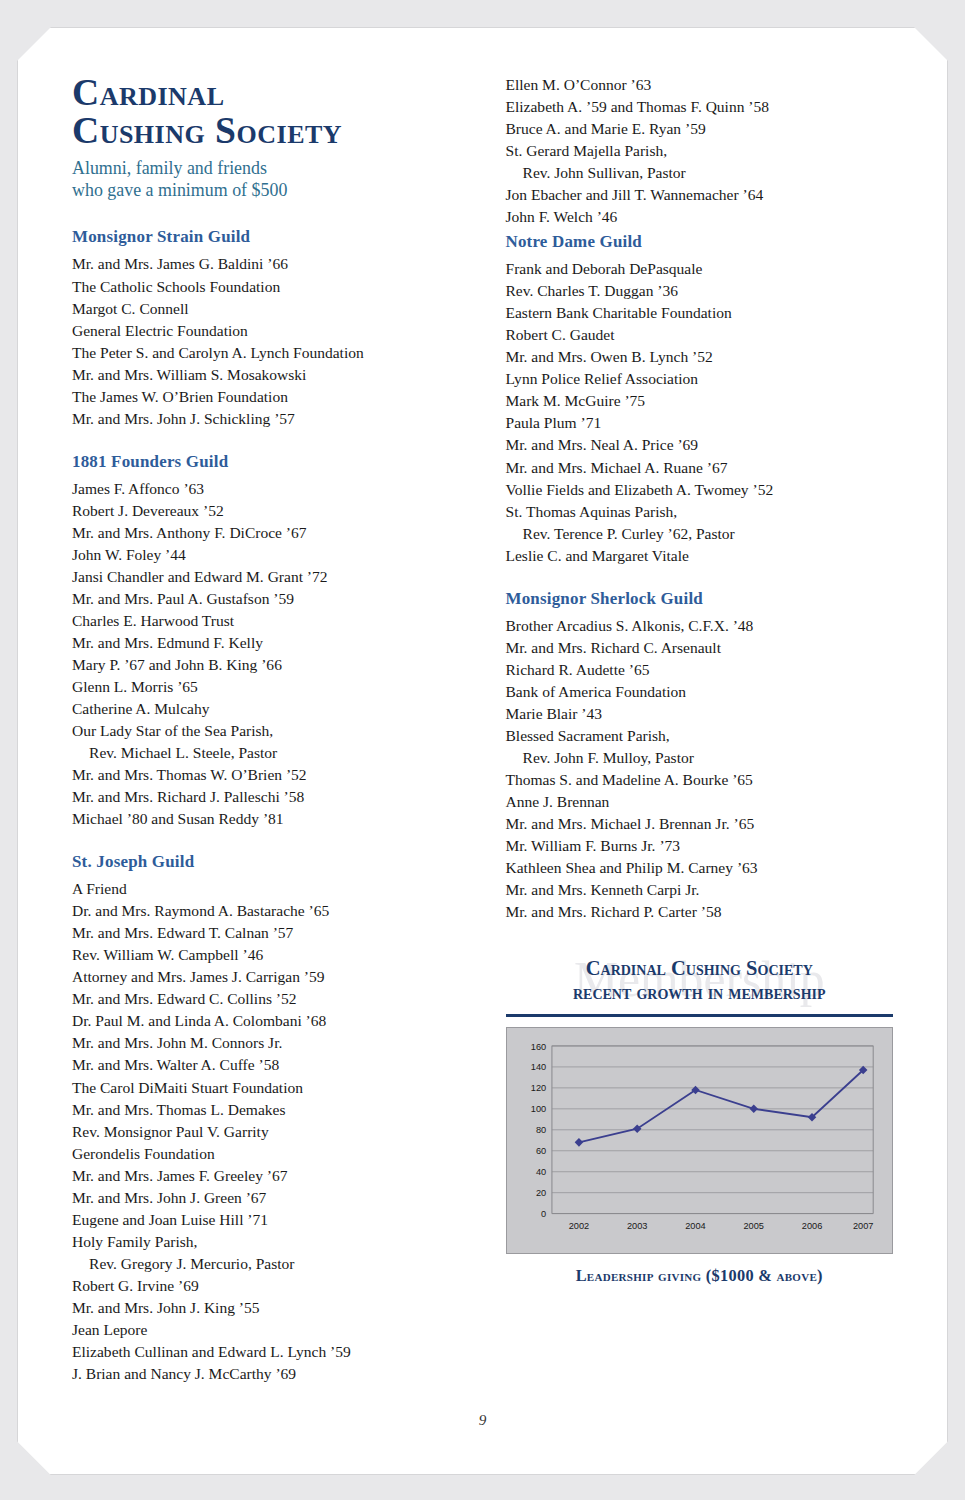Cardinal
Cushing Society
Alumni, family and friends
who gave a minimum of $500
Monsignor Strain Guild
Mr. and Mrs. James G. Baldini ’66
The Catholic Schools Foundation
Margot C. Connell
General Electric Foundation
The Peter S. and Carolyn A. Lynch Foundation
Mr. and Mrs. William S. Mosakowski
The James W. O’Brien Foundation
Mr. and Mrs. John J. Schickling ’57
1881 Founders Guild
James F. Affonco ’63
Robert J. Devereaux ’52
Mr. and Mrs. Anthony F. DiCroce ’67
John W. Foley ’44
Jansi Chandler and Edward M. Grant ’72
Mr. and Mrs. Paul A. Gustafson ’59
Charles E. Harwood Trust
Mr. and Mrs. Edmund F. Kelly
Mary P. ’67 and John B. King ’66
Glenn L. Morris ’65
Catherine A. Mulcahy
Our Lady Star of the Sea Parish, Rev. Michael L. Steele, Pastor
Mr. and Mrs. Thomas W. O’Brien ’52
Mr. and Mrs. Richard J. Palleschi ’58
Michael ’80 and Susan Reddy ’81
St. Joseph Guild
A Friend
Dr. and Mrs. Raymond A. Bastarache ’65
Mr. and Mrs. Edward T. Calnan ’57
Rev. William W. Campbell ’46
Attorney and Mrs. James J. Carrigan ’59
Mr. and Mrs. Edward C. Collins ’52
Dr. Paul M. and Linda A. Colombani ’68
Mr. and Mrs. John M. Connors Jr.
Mr. and Mrs. Walter A. Cuffe ’58
The Carol DiMaiti Stuart Foundation
Mr. and Mrs. Thomas L. Demakes
Rev. Monsignor Paul V. Garrity
Gerondelis Foundation
Mr. and Mrs. James F. Greeley ’67
Mr. and Mrs. John J. Green ’67
Eugene and Joan Luise Hill ’71
Holy Family Parish, Rev. Gregory J. Mercurio, Pastor
Robert G. Irvine ’69
Mr. and Mrs. John J. King ’55
Jean Lepore
Elizabeth Cullinan and Edward L. Lynch ’59
J. Brian and Nancy J. McCarthy ’69
Ellen M. O’Connor ’63
Elizabeth A. ’59 and Thomas F. Quinn ’58
Bruce A. and Marie E. Ryan ’59
St. Gerard Majella Parish, Rev. John Sullivan, Pastor
Jon Ebacher and Jill T. Wannemacher ’64
John F. Welch ’46
Notre Dame Guild
Frank and Deborah DePasquale
Rev. Charles T. Duggan ’36
Eastern Bank Charitable Foundation
Robert C. Gaudet
Mr. and Mrs. Owen B. Lynch ’52
Lynn Police Relief Association
Mark M. McGuire ’75
Paula Plum ’71
Mr. and Mrs. Neal A. Price ’69
Mr. and Mrs. Michael A. Ruane ’67
Vollie Fields and Elizabeth A. Twomey ’52
St. Thomas Aquinas Parish, Rev. Terence P. Curley ’62, Pastor
Leslie C. and Margaret Vitale
Monsignor Sherlock Guild
Brother Arcadius S. Alkonis, C.F.X. ’48
Mr. and Mrs. Richard C. Arsenault
Richard R. Audette ’65
Bank of America Foundation
Marie Blair ’43
Blessed Sacrament Parish, Rev. John F. Mulloy, Pastor
Thomas S. and Madeline A. Bourke ’65
Anne J. Brennan
Mr. and Mrs. Michael J. Brennan Jr. ’65
Mr. William F. Burns Jr. ’73
Kathleen Shea and Philip M. Carney ’63
Mr. and Mrs. Kenneth Carpi Jr.
Mr. and Mrs. Richard P. Carter ’58
Membership
Cardinal Cushing Society
recent growth in membership
0 20 40 60 80 100 120 140 160 2002 2003 2004 2005 2006 2007
Leadership giving ($1000 & above)
9